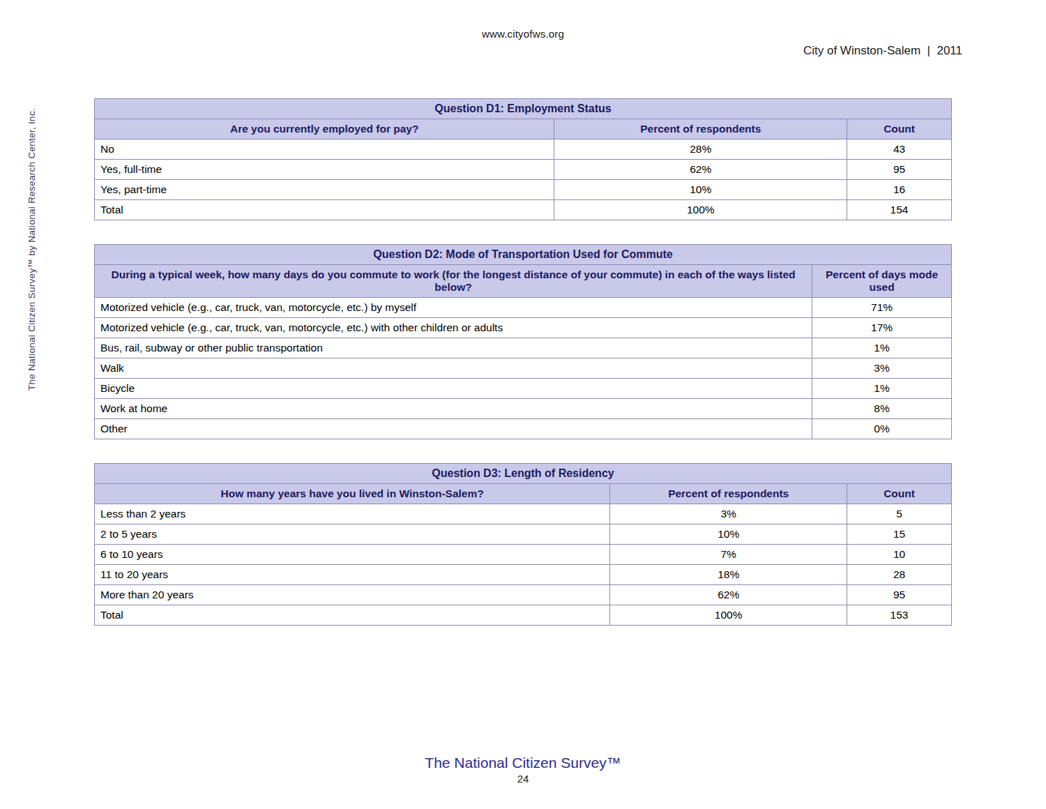www.cityofws.org
City of Winston-Salem | 2011
The National Citizen Survey™ by National Research Center, Inc.
Question D1: Employment Status
| Are you currently employed for pay? | Percent of respondents | Count |
| --- | --- | --- |
| No | 28% | 43 |
| Yes, full-time | 62% | 95 |
| Yes, part-time | 10% | 16 |
| Total | 100% | 154 |
Question D2: Mode of Transportation Used for Commute
| During a typical week, how many days do you commute to work (for the longest distance of your commute) in each of the ways listed below? | Percent of days mode used |
| --- | --- |
| Motorized vehicle (e.g., car, truck, van, motorcycle, etc.) by myself | 71% |
| Motorized vehicle (e.g., car, truck, van, motorcycle, etc.) with other children or adults | 17% |
| Bus, rail, subway or other public transportation | 1% |
| Walk | 3% |
| Bicycle | 1% |
| Work at home | 8% |
| Other | 0% |
Question D3: Length of Residency
| How many years have you lived in Winston-Salem? | Percent of respondents | Count |
| --- | --- | --- |
| Less than 2 years | 3% | 5 |
| 2 to 5 years | 10% | 15 |
| 6 to 10 years | 7% | 10 |
| 11 to 20 years | 18% | 28 |
| More than 20 years | 62% | 95 |
| Total | 100% | 153 |
The National Citizen Survey™
24